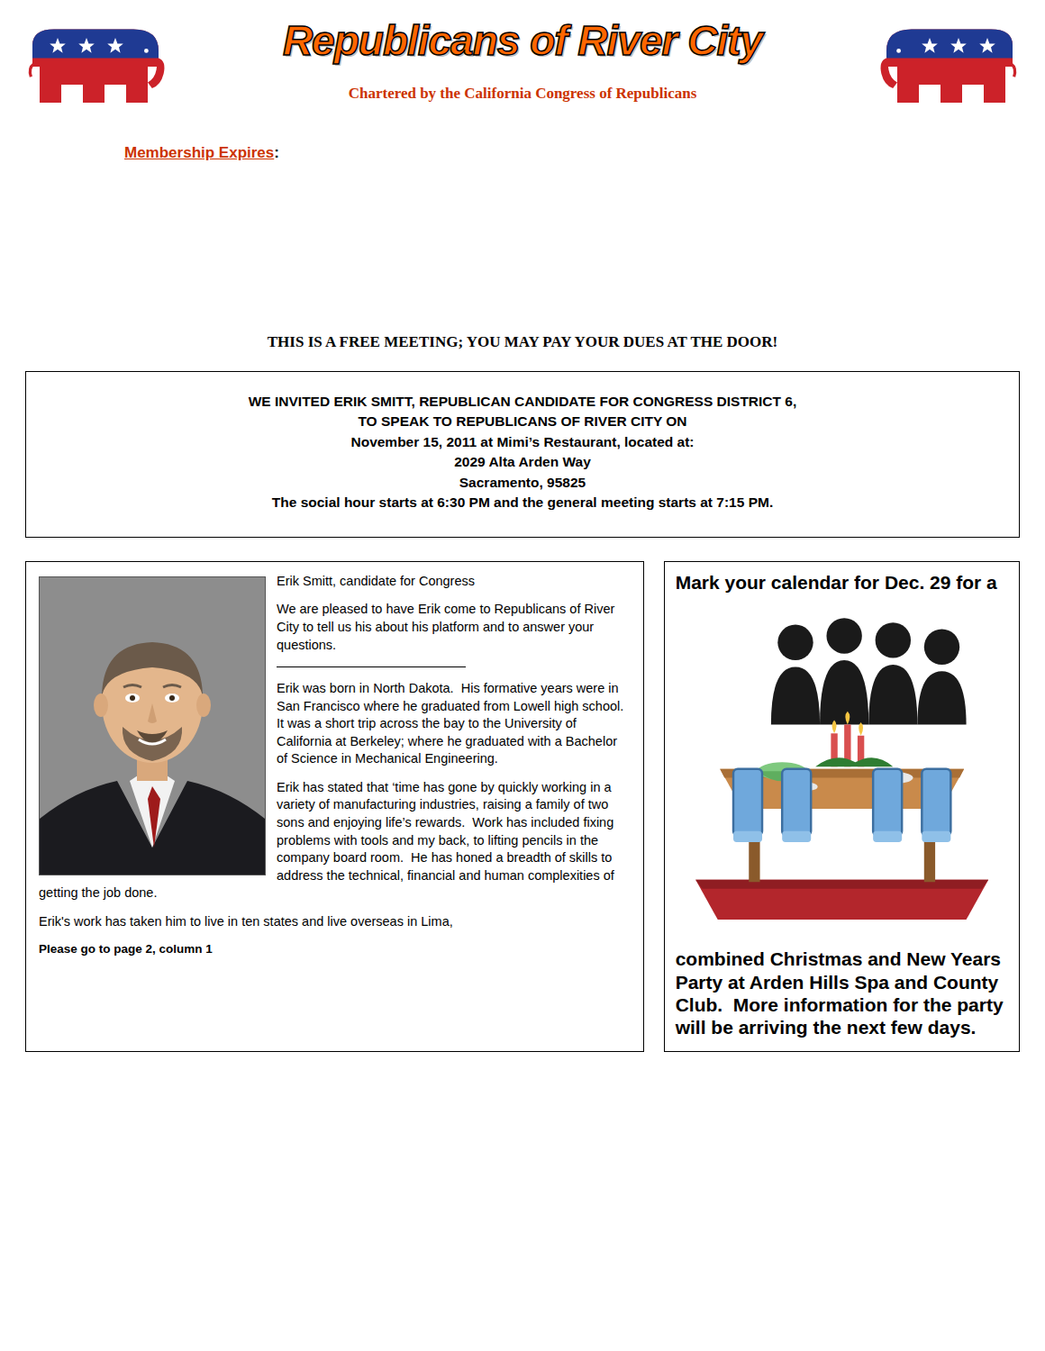Republican Party elephant logo
Republicans of River City
Chartered by the California Congress of Republicans
Republican Party elephant logo
Membership Expires:
THIS IS A FREE MEETING; YOU MAY PAY YOUR DUES AT THE DOOR!
WE INVITED ERIK SMITT, REPUBLICAN CANDIDATE FOR CONGRESS DISTRICT 6,
TO SPEAK TO REPUBLICANS OF RIVER CITY ON
November 15, 2011 at Mimi’s Restaurant, located at:
2029 Alta Arden Way
Sacramento, 95825
The social hour starts at 6:30 PM and the general meeting starts at 7:15 PM.
Portrait photograph of Erik Smitt
Erik Smitt, candidate for Congress
We are pleased to have Erik come to Republicans of River City to tell us his about his platform and to answer your questions.
Erik was born in North Dakota. His formative years were in San Francisco where he graduated from Lowell high school. It was a short trip across the bay to the University of California at Berkeley; where he graduated with a Bachelor of Science in Mechanical Engineering.
Erik has stated that ‘time has gone by quickly working in a variety of manufacturing industries, raising a family of two sons and enjoying life’s rewards. Work has included fixing problems with tools and my back, to lifting pencils in the company board room. He has honed a breadth of skills to address the technical, financial and human complexities of getting the job done.
Erik's work has taken him to live in ten states and live overseas in Lima,
Please go to page 2, column 1
Mark your calendar for Dec. 29 for a
Holiday party clip art: table with candles and guests
combined Christmas and New Years Party at Arden Hills Spa and County Club. More information for the party will be arriving the next few days.